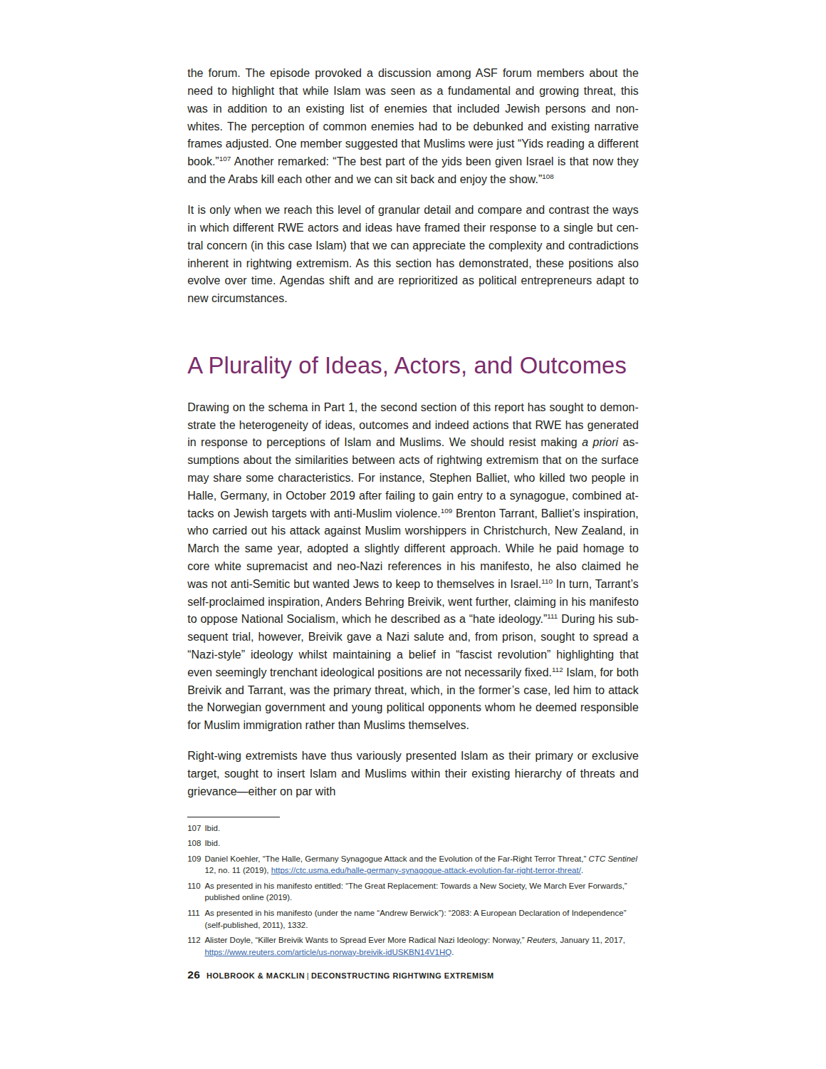the forum. The episode provoked a discussion among ASF forum members about the need to highlight that while Islam was seen as a fundamental and growing threat, this was in addition to an existing list of enemies that included Jewish persons and non-whites. The perception of common enemies had to be debunked and existing narrative frames adjusted. One member suggested that Muslims were just “Yids reading a different book.”107 Another remarked: “The best part of the yids been given Israel is that now they and the Arabs kill each other and we can sit back and enjoy the show.”108
It is only when we reach this level of granular detail and compare and contrast the ways in which different RWE actors and ideas have framed their response to a single but central concern (in this case Islam) that we can appreciate the complexity and contradictions inherent in rightwing extremism. As this section has demonstrated, these positions also evolve over time. Agendas shift and are reprioritized as political entrepreneurs adapt to new circumstances.
A Plurality of Ideas, Actors, and Outcomes
Drawing on the schema in Part 1, the second section of this report has sought to demonstrate the heterogeneity of ideas, outcomes and indeed actions that RWE has generated in response to perceptions of Islam and Muslims. We should resist making a priori assumptions about the similarities between acts of rightwing extremism that on the surface may share some characteristics. For instance, Stephen Balliet, who killed two people in Halle, Germany, in October 2019 after failing to gain entry to a synagogue, combined attacks on Jewish targets with anti-Muslim violence.109 Brenton Tarrant, Balliet’s inspiration, who carried out his attack against Muslim worshippers in Christchurch, New Zealand, in March the same year, adopted a slightly different approach. While he paid homage to core white supremacist and neo-Nazi references in his manifesto, he also claimed he was not anti-Semitic but wanted Jews to keep to themselves in Israel.110 In turn, Tarrant’s self-proclaimed inspiration, Anders Behring Breivik, went further, claiming in his manifesto to oppose National Socialism, which he described as a “hate ideology.”111 During his subsequent trial, however, Breivik gave a Nazi salute and, from prison, sought to spread a “Nazi-style” ideology whilst maintaining a belief in “fascist revolution” highlighting that even seemingly trenchant ideological positions are not necessarily fixed.112 Islam, for both Breivik and Tarrant, was the primary threat, which, in the former’s case, led him to attack the Norwegian government and young political opponents whom he deemed responsible for Muslim immigration rather than Muslims themselves.
Right-wing extremists have thus variously presented Islam as their primary or exclusive target, sought to insert Islam and Muslims within their existing hierarchy of threats and grievance—either on par with
107 Ibid.
108 Ibid.
109 Daniel Koehler, “The Halle, Germany Synagogue Attack and the Evolution of the Far-Right Terror Threat,” CTC Sentinel 12, no. 11 (2019), https://ctc.usma.edu/halle-germany-synagogue-attack-evolution-far-right-terror-threat/.
110 As presented in his manifesto entitled: “The Great Replacement: Towards a New Society, We March Ever Forwards,” published online (2019).
111 As presented in his manifesto (under the name “Andrew Berwick”): “2083: A European Declaration of Independence” (self-published, 2011), 1332.
112 Alister Doyle, “Killer Breivik Wants to Spread Ever More Radical Nazi Ideology: Norway,” Reuters, January 11, 2017, https://www.reuters.com/article/us-norway-breivik-idUSKBN14V1HQ.
26 Holbrook & Macklin|Deconstructing Rightwing Extremism